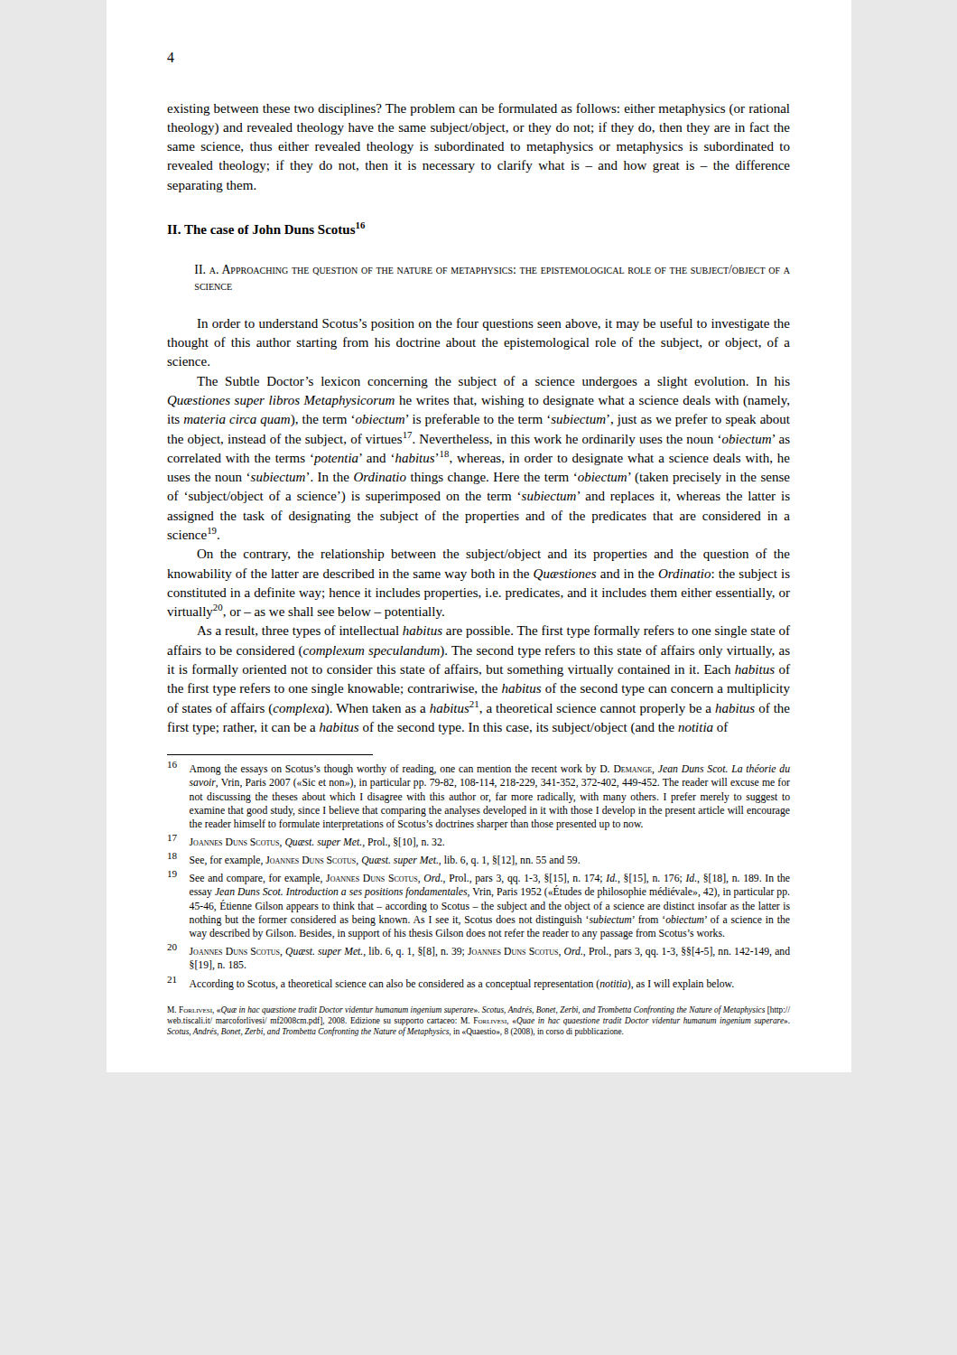4
existing between these two disciplines? The problem can be formulated as follows: either metaphysics (or rational theology) and revealed theology have the same subject/object, or they do not; if they do, then they are in fact the same science, thus either revealed theology is subordinated to metaphysics or metaphysics is subordinated to revealed theology; if they do not, then it is necessary to clarify what is – and how great is – the difference separating them.
II. The case of John Duns Scotus16
II. a. Approaching the question of the nature of metaphysics: the epistemological role of the subject/object of a science
In order to understand Scotus’s position on the four questions seen above, it may be useful to investigate the thought of this author starting from his doctrine about the epistemological role of the subject, or object, of a science.
The Subtle Doctor’s lexicon concerning the subject of a science undergoes a slight evolution. In his Quæstiones super libros Metaphysicorum he writes that, wishing to designate what a science deals with (namely, its materia circa quam), the term ‘obiectum’ is preferable to the term ‘subiectum’, just as we prefer to speak about the object, instead of the subject, of virtues17. Nevertheless, in this work he ordinarily uses the noun ‘obiectum’ as correlated with the terms ‘potentia’ and ‘habitus’18, whereas, in order to designate what a science deals with, he uses the noun ‘subiectum’. In the Ordinatio things change. Here the term ‘obiectum’ (taken precisely in the sense of ‘subject/object of a science’) is superimposed on the term ‘subiectum’ and replaces it, whereas the latter is assigned the task of designating the subject of the properties and of the predicates that are considered in a science19.
On the contrary, the relationship between the subject/object and its properties and the question of the knowability of the latter are described in the same way both in the Quæstiones and in the Ordinatio: the subject is constituted in a definite way; hence it includes properties, i.e. predicates, and it includes them either essentially, or virtually20, or – as we shall see below – potentially.
As a result, three types of intellectual habitus are possible. The first type formally refers to one single state of affairs to be considered (complexum speculandum). The second type refers to this state of affairs only virtually, as it is formally oriented not to consider this state of affairs, but something virtually contained in it. Each habitus of the first type refers to one single knowable; contrariwise, the habitus of the second type can concern a multiplicity of states of affairs (complexa). When taken as a habitus21, a theoretical science cannot properly be a habitus of the first type; rather, it can be a habitus of the second type. In this case, its subject/object (and the notitia of
16
Among the essays on Scotus’s though worthy of reading, one can mention the recent work by D. Demange, Jean Duns Scot. La théorie du savoir, Vrin, Paris 2007 («Sic et non»), in particular pp. 79-82, 108-114, 218-229, 341-352, 372-402, 449-452. The reader will excuse me for not discussing the theses about which I disagree with this author or, far more radically, with many others. I prefer merely to suggest to examine that good study, since I believe that comparing the analyses developed in it with those I develop in the present article will encourage the reader himself to formulate interpretations of Scotus’s doctrines sharper than those presented up to now.
17
Joannes Duns Scotus, Quæst. super Met., Prol., §[10], n. 32.
18
See, for example, Joannes Duns Scotus, Quæst. super Met., lib. 6, q. 1, §[12], nn. 55 and 59.
19
See and compare, for example, Joannes Duns Scotus, Ord., Prol., pars 3, qq. 1-3, §[15], n. 174; Id., §[15], n. 176; Id., §[18], n. 189. In the essay Jean Duns Scot. Introduction a ses positions fondamentales, Vrin, Paris 1952 («Études de philosophie médiévale», 42), in particular pp. 45-46, Étienne Gilson appears to think that – according to Scotus – the subject and the object of a science are distinct insofar as the latter is nothing but the former considered as being known. As I see it, Scotus does not distinguish ‘subiectum’ from ‘obiectum’ of a science in the way described by Gilson. Besides, in support of his thesis Gilson does not refer the reader to any passage from Scotus’s works.
20
Joannes Duns Scotus, Quæst. super Met., lib. 6, q. 1, §[8], n. 39; Joannes Duns Scotus, Ord., Prol., pars 3, qq. 1-3, §§[4-5], nn. 142-149, and §[19], n. 185.
21
According to Scotus, a theoretical science can also be considered as a conceptual representation (notitia), as I will explain below.
M. Forlivesi, «Quæ in hac quæstione tradit Doctor videntur humanum ingenium superare». Scotus, Andrés, Bonet, Zerbi, and Trombetta Confronting the Nature of Metaphysics [http:// web.tiscali.it/ marcoforlivesi/ mf2008cm.pdf], 2008. Edizione su supporto cartaceo: M. Forlivesi, «Quae in hac quaestione tradit Doctor videntur humanum ingenium superare». Scotus, Andrés, Bonet, Zerbi, and Trombetta Confronting the Nature of Metaphysics, in «Quaestio», 8 (2008), in corso di pubblicazione.